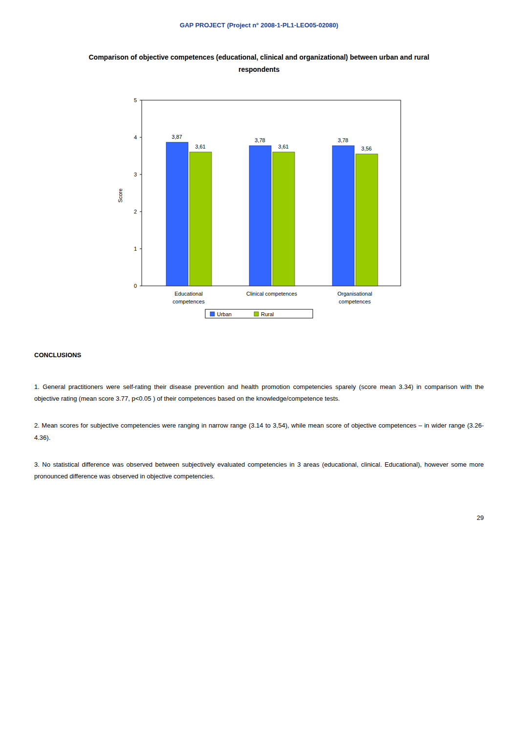GAP PROJECT (Project n° 2008-1-PL1-LEO05-02080)
Comparison of objective competences (educational, clinical and organizational) between urban and rural respondents
Score 5 4 3 2 1 0 3,87 3,61 3,78 3,61 3,78 3,56 Educational competences Clinical competences Organisational competences Urban Rural
CONCLUSIONS
1. General practitioners were self-rating their disease prevention and health promotion competencies sparely (score mean 3.34) in comparison with the objective rating (mean score 3.77, p<0.05 ) of their competences based on the knowledge/competence tests.
2. Mean scores for subjective competencies were ranging in narrow range (3.14 to 3,54), while mean score of objective competences – in wider range (3.26-4.36).
3. No statistical difference was observed between subjectively evaluated competencies in 3 areas (educational, clinical. Educational), however some more pronounced difference was observed in objective competencies.
29